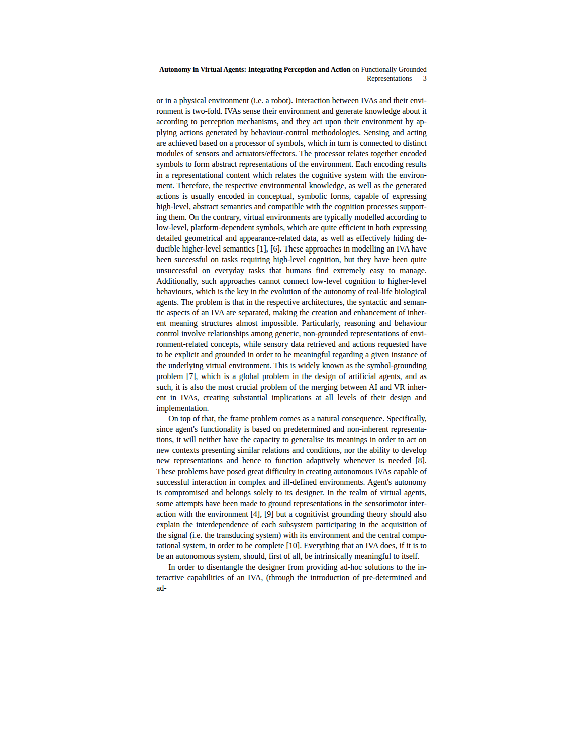Autonomy in Virtual Agents: Integrating Perception and Action on Functionally Grounded
Representations3
or in a physical environment (i.e. a robot). Interaction between IVAs and their environment is two-fold. IVAs sense their environment and generate knowledge about it according to perception mechanisms, and they act upon their environment by applying actions generated by behaviour-control methodologies. Sensing and acting are achieved based on a processor of symbols, which in turn is connected to distinct modules of sensors and actuators/effectors. The processor relates together encoded symbols to form abstract representations of the environment. Each encoding results in a representational content which relates the cognitive system with the environment. Therefore, the respective environmental knowledge, as well as the generated actions is usually encoded in conceptual, symbolic forms, capable of expressing high-level, abstract semantics and compatible with the cognition processes supporting them. On the contrary, virtual environments are typically modelled according to low-level, platform-dependent symbols, which are quite efficient in both expressing detailed geometrical and appearance-related data, as well as effectively hiding deducible higher-level semantics [1], [6]. These approaches in modelling an IVA have been successful on tasks requiring high-level cognition, but they have been quite unsuccessful on everyday tasks that humans find extremely easy to manage. Additionally, such approaches cannot connect low-level cognition to higher-level behaviours, which is the key in the evolution of the autonomy of real-life biological agents. The problem is that in the respective architectures, the syntactic and semantic aspects of an IVA are separated, making the creation and enhancement of inherent meaning structures almost impossible. Particularly, reasoning and behaviour control involve relationships among generic, non-grounded representations of environment-related concepts, while sensory data retrieved and actions requested have to be explicit and grounded in order to be meaningful regarding a given instance of the underlying virtual environment. This is widely known as the symbol-grounding problem [7], which is a global problem in the design of artificial agents, and as such, it is also the most crucial problem of the merging between AI and VR inherent in IVAs, creating substantial implications at all levels of their design and implementation.
On top of that, the frame problem comes as a natural consequence. Specifically, since agent's functionality is based on predetermined and non-inherent representations, it will neither have the capacity to generalise its meanings in order to act on new contexts presenting similar relations and conditions, nor the ability to develop new representations and hence to function adaptively whenever is needed [8]. These problems have posed great difficulty in creating autonomous IVAs capable of successful interaction in complex and ill-defined environments. Agent's autonomy is compromised and belongs solely to its designer. In the realm of virtual agents, some attempts have been made to ground representations in the sensorimotor interaction with the environment [4], [9] but a cognitivist grounding theory should also explain the interdependence of each subsystem participating in the acquisition of the signal (i.e. the transducing system) with its environment and the central computational system, in order to be complete [10]. Everything that an IVA does, if it is to be an autonomous system, should, first of all, be intrinsically meaningful to itself.
In order to disentangle the designer from providing ad-hoc solutions to the interactive capabilities of an IVA, (through the introduction of pre-determined and ad-